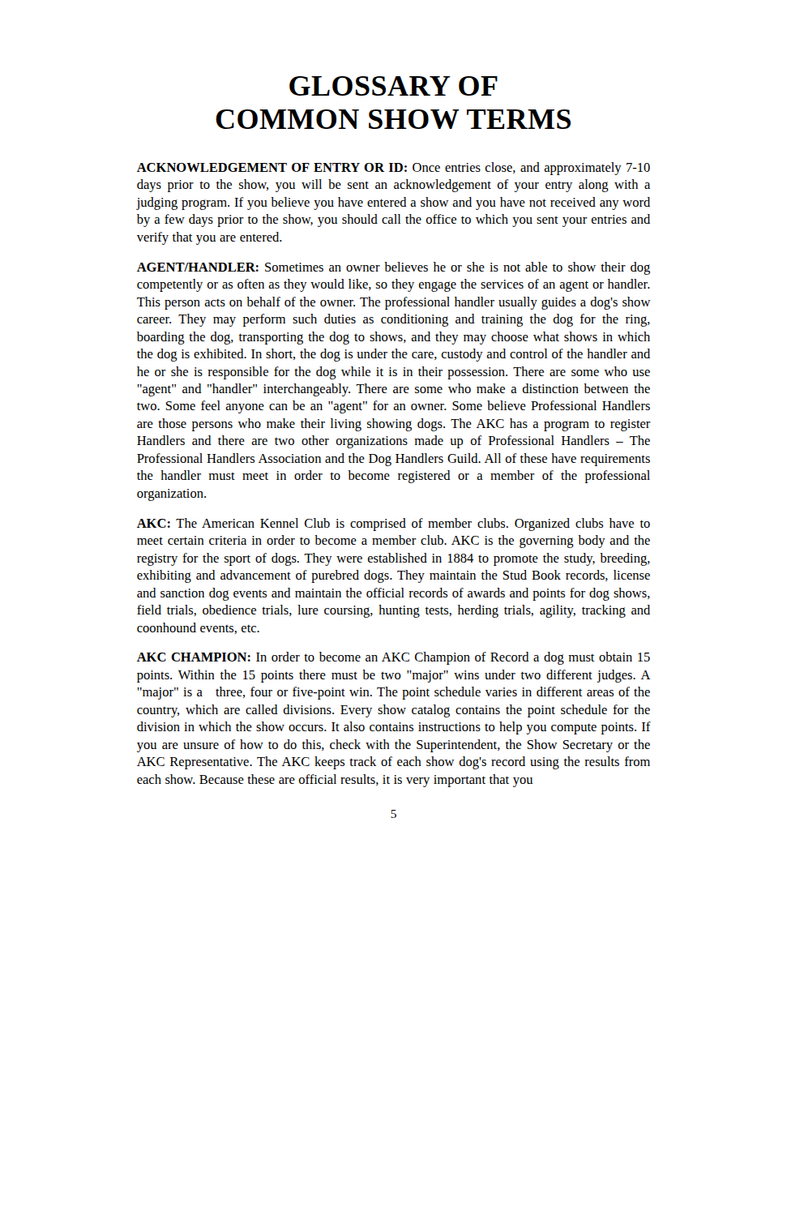GLOSSARY OF
COMMON SHOW TERMS
ACKNOWLEDGEMENT OF ENTRY OR ID: Once entries close, and approximately 7-10 days prior to the show, you will be sent an acknowledgement of your entry along with a judging program. If you believe you have entered a show and you have not received any word by a few days prior to the show, you should call the office to which you sent your entries and verify that you are entered.
AGENT/HANDLER: Sometimes an owner believes he or she is not able to show their dog competently or as often as they would like, so they engage the services of an agent or handler. This person acts on behalf of the owner. The professional handler usually guides a dog's show career. They may perform such duties as conditioning and training the dog for the ring, boarding the dog, transporting the dog to shows, and they may choose what shows in which the dog is exhibited. In short, the dog is under the care, custody and control of the handler and he or she is responsible for the dog while it is in their possession. There are some who use "agent" and "handler" interchangeably. There are some who make a distinction between the two. Some feel anyone can be an "agent" for an owner. Some believe Professional Handlers are those persons who make their living showing dogs. The AKC has a program to register Handlers and there are two other organizations made up of Professional Handlers – The Professional Handlers Association and the Dog Handlers Guild. All of these have requirements the handler must meet in order to become registered or a member of the professional organization.
AKC: The American Kennel Club is comprised of member clubs. Organized clubs have to meet certain criteria in order to become a member club. AKC is the governing body and the registry for the sport of dogs. They were established in 1884 to promote the study, breeding, exhibiting and advancement of purebred dogs. They maintain the Stud Book records, license and sanction dog events and maintain the official records of awards and points for dog shows, field trials, obedience trials, lure coursing, hunting tests, herding trials, agility, tracking and coonhound events, etc.
AKC CHAMPION: In order to become an AKC Champion of Record a dog must obtain 15 points. Within the 15 points there must be two "major" wins under two different judges. A "major" is a three, four or five-point win. The point schedule varies in different areas of the country, which are called divisions. Every show catalog contains the point schedule for the division in which the show occurs. It also contains instructions to help you compute points. If you are unsure of how to do this, check with the Superintendent, the Show Secretary or the AKC Representative. The AKC keeps track of each show dog's record using the results from each show. Because these are official results, it is very important that you
5